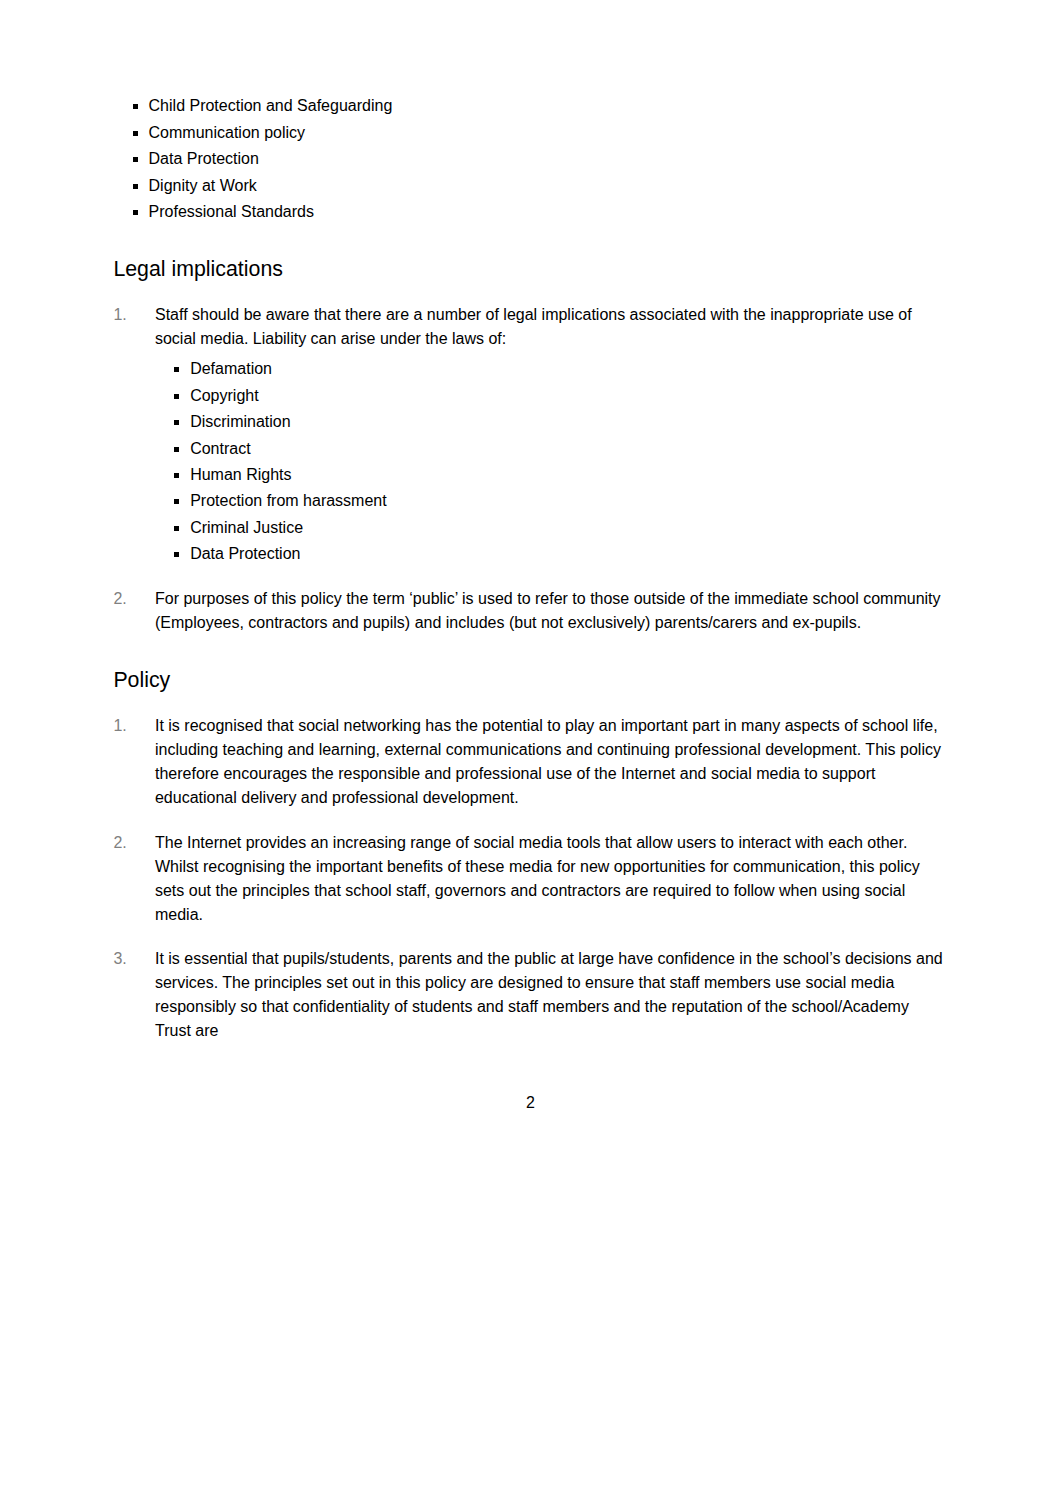Child Protection and Safeguarding
Communication policy
Data Protection
Dignity at Work
Professional Standards
Legal implications
Staff should be aware that there are a number of legal implications associated with the inappropriate use of social media. Liability can arise under the laws of:
Defamation
Copyright
Discrimination
Contract
Human Rights
Protection from harassment
Criminal Justice
Data Protection
For purposes of this policy the term ‘public’ is used to refer to those outside of the immediate school community (Employees, contractors and pupils) and includes (but not exclusively) parents/carers and ex-pupils.
Policy
It is recognised that social networking has the potential to play an important part in many aspects of school life, including teaching and learning, external communications and continuing professional development. This policy therefore encourages the responsible and professional use of the Internet and social media to support educational delivery and professional development.
The Internet provides an increasing range of social media tools that allow users to interact with each other. Whilst recognising the important benefits of these media for new opportunities for communication, this policy sets out the principles that school staff, governors and contractors are required to follow when using social media.
It is essential that pupils/students, parents and the public at large have confidence in the school’s decisions and services. The principles set out in this policy are designed to ensure that staff members use social media responsibly so that confidentiality of students and staff members and the reputation of the school/Academy Trust are
2